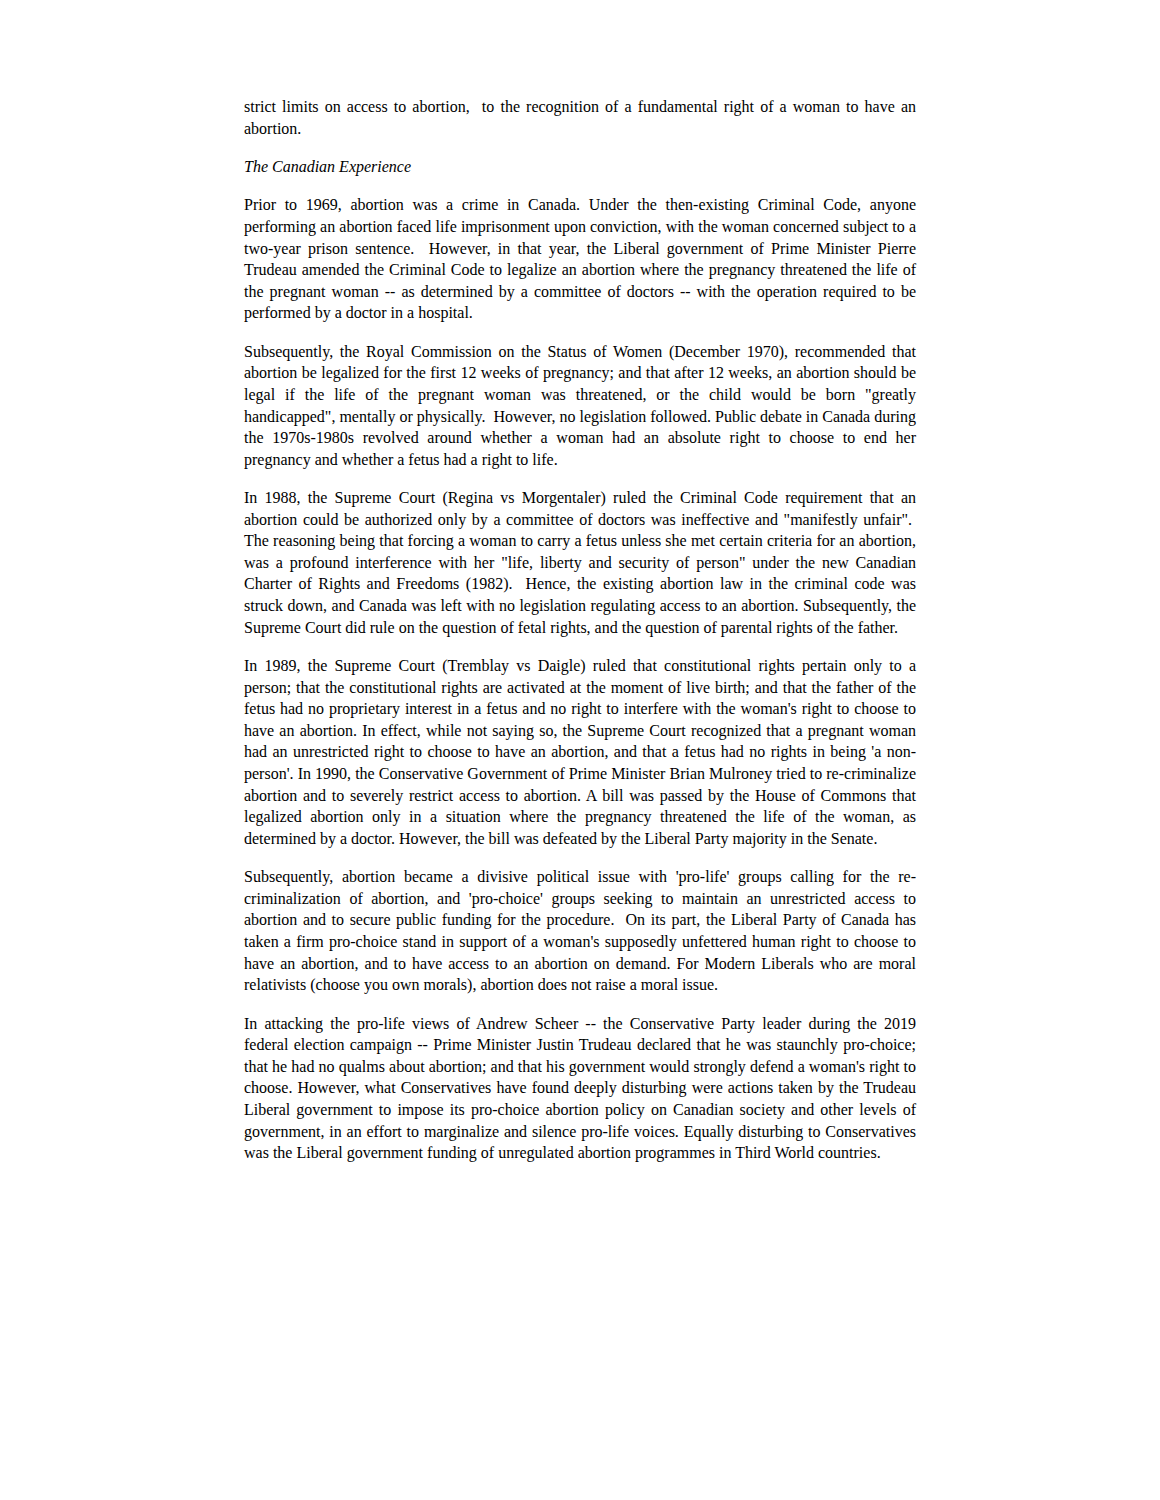strict limits on access to abortion, to the recognition of a fundamental right of a woman to have an abortion.
The Canadian Experience
Prior to 1969, abortion was a crime in Canada. Under the then-existing Criminal Code, anyone performing an abortion faced life imprisonment upon conviction, with the woman concerned subject to a two-year prison sentence. However, in that year, the Liberal government of Prime Minister Pierre Trudeau amended the Criminal Code to legalize an abortion where the pregnancy threatened the life of the pregnant woman -- as determined by a committee of doctors -- with the operation required to be performed by a doctor in a hospital.
Subsequently, the Royal Commission on the Status of Women (December 1970), recommended that abortion be legalized for the first 12 weeks of pregnancy; and that after 12 weeks, an abortion should be legal if the life of the pregnant woman was threatened, or the child would be born "greatly handicapped", mentally or physically. However, no legislation followed. Public debate in Canada during the 1970s-1980s revolved around whether a woman had an absolute right to choose to end her pregnancy and whether a fetus had a right to life.
In 1988, the Supreme Court (Regina vs Morgentaler) ruled the Criminal Code requirement that an abortion could be authorized only by a committee of doctors was ineffective and "manifestly unfair". The reasoning being that forcing a woman to carry a fetus unless she met certain criteria for an abortion, was a profound interference with her "life, liberty and security of person" under the new Canadian Charter of Rights and Freedoms (1982). Hence, the existing abortion law in the criminal code was struck down, and Canada was left with no legislation regulating access to an abortion. Subsequently, the Supreme Court did rule on the question of fetal rights, and the question of parental rights of the father.
In 1989, the Supreme Court (Tremblay vs Daigle) ruled that constitutional rights pertain only to a person; that the constitutional rights are activated at the moment of live birth; and that the father of the fetus had no proprietary interest in a fetus and no right to interfere with the woman's right to choose to have an abortion. In effect, while not saying so, the Supreme Court recognized that a pregnant woman had an unrestricted right to choose to have an abortion, and that a fetus had no rights in being 'a non-person'. In 1990, the Conservative Government of Prime Minister Brian Mulroney tried to re-criminalize abortion and to severely restrict access to abortion. A bill was passed by the House of Commons that legalized abortion only in a situation where the pregnancy threatened the life of the woman, as determined by a doctor. However, the bill was defeated by the Liberal Party majority in the Senate.
Subsequently, abortion became a divisive political issue with 'pro-life' groups calling for the re-criminalization of abortion, and 'pro-choice' groups seeking to maintain an unrestricted access to abortion and to secure public funding for the procedure. On its part, the Liberal Party of Canada has taken a firm pro-choice stand in support of a woman's supposedly unfettered human right to choose to have an abortion, and to have access to an abortion on demand. For Modern Liberals who are moral relativists (choose you own morals), abortion does not raise a moral issue.
In attacking the pro-life views of Andrew Scheer -- the Conservative Party leader during the 2019 federal election campaign -- Prime Minister Justin Trudeau declared that he was staunchly pro-choice; that he had no qualms about abortion; and that his government would strongly defend a woman's right to choose. However, what Conservatives have found deeply disturbing were actions taken by the Trudeau Liberal government to impose its pro-choice abortion policy on Canadian society and other levels of government, in an effort to marginalize and silence pro-life voices. Equally disturbing to Conservatives was the Liberal government funding of unregulated abortion programmes in Third World countries.